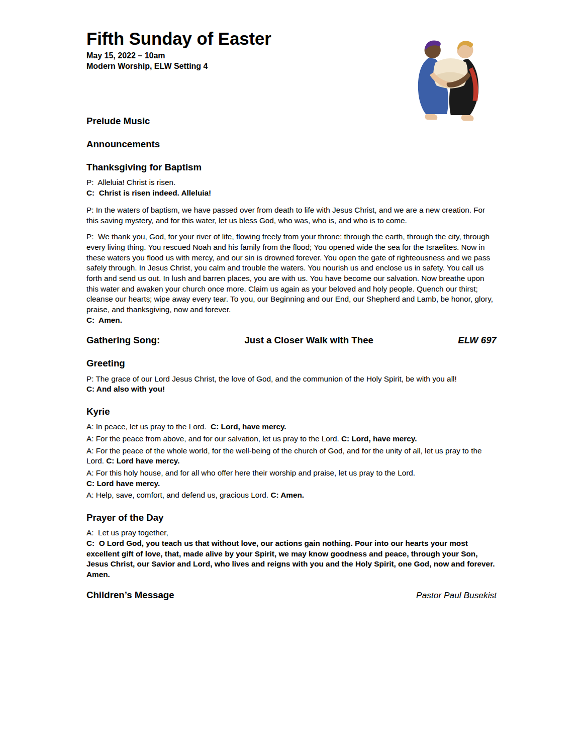Fifth Sunday of Easter
May 15, 2022 – 10am
Modern Worship, ELW Setting 4
Prelude Music
Announcements
Thanksgiving for Baptism
P: Alleluia! Christ is risen.
C: Christ is risen indeed. Alleluia!
P: In the waters of baptism, we have passed over from death to life with Jesus Christ, and we are a new creation. For this saving mystery, and for this water, let us bless God, who was, who is, and who is to come.
P: We thank you, God, for your river of life, flowing freely from your throne: through the earth, through the city, through every living thing. You rescued Noah and his family from the flood; You opened wide the sea for the Israelites. Now in these waters you flood us with mercy, and our sin is drowned forever. You open the gate of righteousness and we pass safely through. In Jesus Christ, you calm and trouble the waters. You nourish us and enclose us in safety. You call us forth and send us out. In lush and barren places, you are with us. You have become our salvation. Now breathe upon this water and awaken your church once more. Claim us again as your beloved and holy people. Quench our thirst; cleanse our hearts; wipe away every tear. To you, our Beginning and our End, our Shepherd and Lamb, be honor, glory, praise, and thanksgiving, now and forever.
C: Amen.
Gathering Song: Just a Closer Walk with Thee ELW 697
Greeting
P: The grace of our Lord Jesus Christ, the love of God, and the communion of the Holy Spirit, be with you all!
C: And also with you!
Kyrie
A: In peace, let us pray to the Lord. C: Lord, have mercy.
A: For the peace from above, and for our salvation, let us pray to the Lord. C: Lord, have mercy.
A: For the peace of the whole world, for the well-being of the church of God, and for the unity of all, let us pray to the Lord. C: Lord have mercy.
A: For this holy house, and for all who offer here their worship and praise, let us pray to the Lord.
C: Lord have mercy.
A: Help, save, comfort, and defend us, gracious Lord. C: Amen.
Prayer of the Day
A: Let us pray together,
C: O Lord God, you teach us that without love, our actions gain nothing. Pour into our hearts your most excellent gift of love, that, made alive by your Spirit, we may know goodness and peace, through your Son, Jesus Christ, our Savior and Lord, who lives and reigns with you and the Holy Spirit, one God, now and forever. Amen.
Children’s Message Pastor Paul Busekist